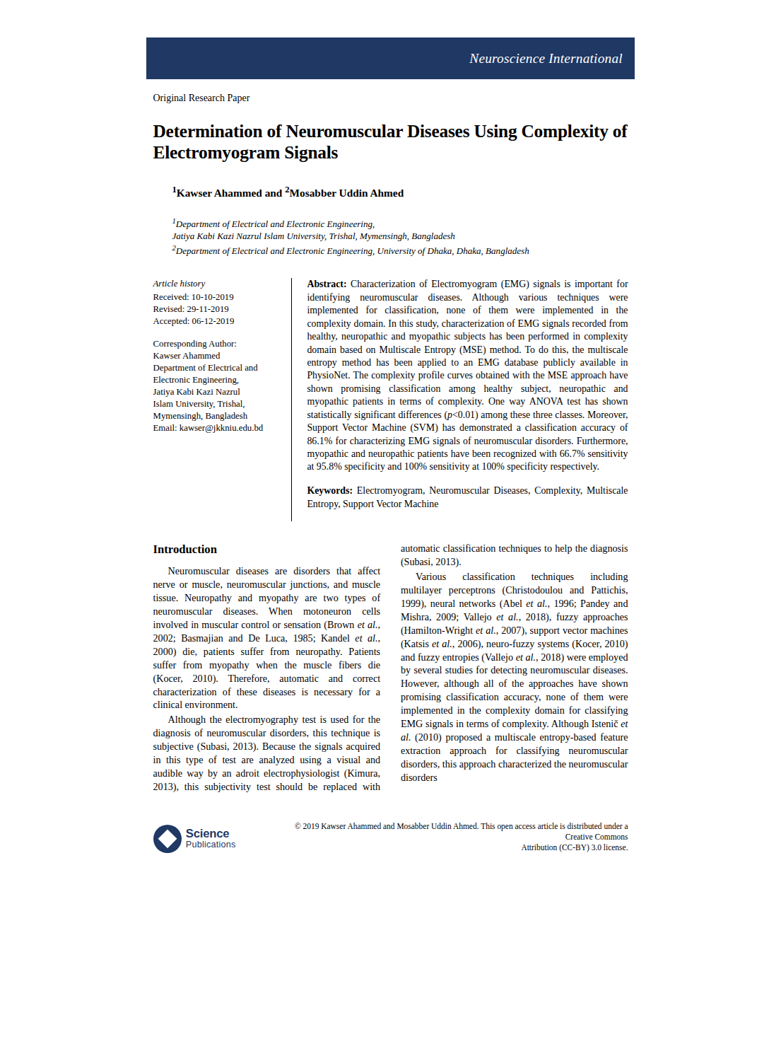Neuroscience International
Original Research Paper
Determination of Neuromuscular Diseases Using Complexity of Electromyogram Signals
1Kawser Ahammed and 2Mosabber Uddin Ahmed
1Department of Electrical and Electronic Engineering,
Jatiya Kabi Kazi Nazrul Islam University, Trishal, Mymensingh, Bangladesh
2Department of Electrical and Electronic Engineering, University of Dhaka, Dhaka, Bangladesh
Article history
Received: 10-10-2019
Revised: 29-11-2019
Accepted: 06-12-2019
Corresponding Author:
Kawser Ahammed
Department of Electrical and
Electronic Engineering,
Jatiya Kabi Kazi Nazrul
Islam University, Trishal,
Mymensingh, Bangladesh
Email: kawser@jkkniu.edu.bd
Abstract: Characterization of Electromyogram (EMG) signals is important for identifying neuromuscular diseases. Although various techniques were implemented for classification, none of them were implemented in the complexity domain. In this study, characterization of EMG signals recorded from healthy, neuropathic and myopathic subjects has been performed in complexity domain based on Multiscale Entropy (MSE) method. To do this, the multiscale entropy method has been applied to an EMG database publicly available in PhysioNet. The complexity profile curves obtained with the MSE approach have shown promising classification among healthy subject, neuropathic and myopathic patients in terms of complexity. One way ANOVA test has shown statistically significant differences (p<0.01) among these three classes. Moreover, Support Vector Machine (SVM) has demonstrated a classification accuracy of 86.1% for characterizing EMG signals of neuromuscular disorders. Furthermore, myopathic and neuropathic patients have been recognized with 66.7% sensitivity at 95.8% specificity and 100% sensitivity at 100% specificity respectively.
Keywords: Electromyogram, Neuromuscular Diseases, Complexity, Multiscale Entropy, Support Vector Machine
Introduction
Neuromuscular diseases are disorders that affect nerve or muscle, neuromuscular junctions, and muscle tissue. Neuropathy and myopathy are two types of neuromuscular diseases. When motoneuron cells involved in muscular control or sensation (Brown et al., 2002; Basmajian and De Luca, 1985; Kandel et al., 2000) die, patients suffer from neuropathy. Patients suffer from myopathy when the muscle fibers die (Kocer, 2010). Therefore, automatic and correct characterization of these diseases is necessary for a clinical environment.
Although the electromyography test is used for the diagnosis of neuromuscular disorders, this technique is subjective (Subasi, 2013). Because the signals acquired in this type of test are analyzed using a visual and audible way by an adroit electrophysiologist (Kimura, 2013), this subjectivity test should be replaced with automatic classification techniques to help the diagnosis (Subasi, 2013).
Various classification techniques including multilayer perceptrons (Christodoulou and Pattichis, 1999), neural networks (Abel et al., 1996; Pandey and Mishra, 2009; Vallejo et al., 2018), fuzzy approaches (Hamilton-Wright et al., 2007), support vector machines (Katsis et al., 2006), neuro-fuzzy systems (Kocer, 2010) and fuzzy entropies (Vallejo et al., 2018) were employed by several studies for detecting neuromuscular diseases. However, although all of the approaches have shown promising classification accuracy, none of them were implemented in the complexity domain for classifying EMG signals in terms of complexity. Although Istenič et al. (2010) proposed a multiscale entropy-based feature extraction approach for classifying neuromuscular disorders, this approach characterized the neuromuscular disorders
Science
Publications
© 2019 Kawser Ahammed and Mosabber Uddin Ahmed. This open access article is distributed under a Creative Commons
Attribution (CC-BY) 3.0 license.